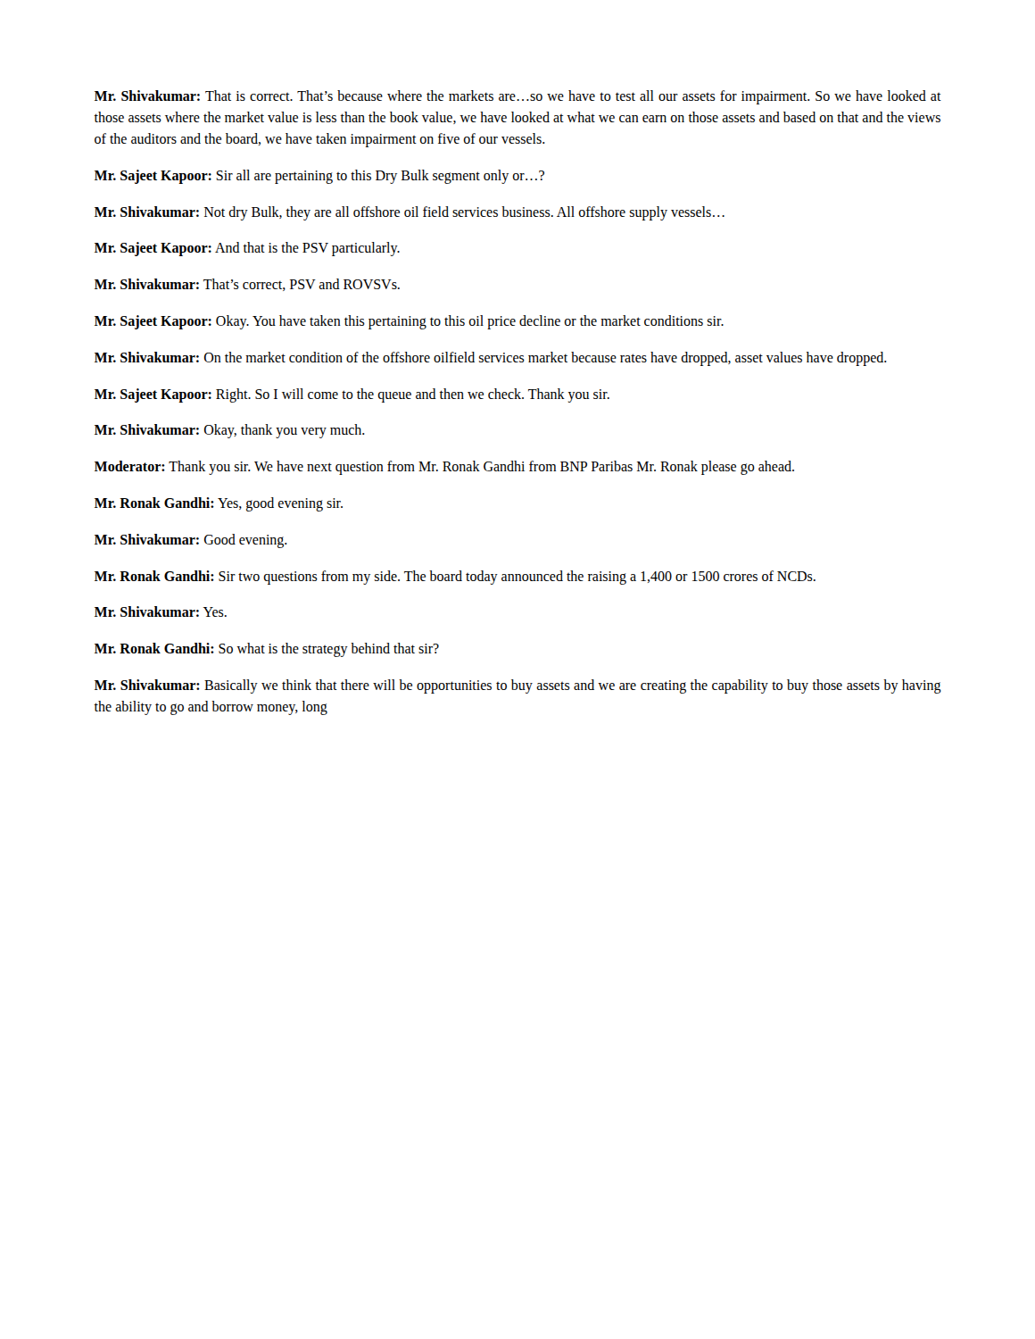Mr. Shivakumar: That is correct. That’s because where the markets are…so we have to test all our assets for impairment. So we have looked at those assets where the market value is less than the book value, we have looked at what we can earn on those assets and based on that and the views of the auditors and the board, we have taken impairment on five of our vessels.
Mr. Sajeet Kapoor: Sir all are pertaining to this Dry Bulk segment only or…?
Mr. Shivakumar: Not dry Bulk, they are all offshore oil field services business. All offshore supply vessels…
Mr. Sajeet Kapoor: And that is the PSV particularly.
Mr. Shivakumar: That’s correct, PSV and ROVSVs.
Mr. Sajeet Kapoor: Okay. You have taken this pertaining to this oil price decline or the market conditions sir.
Mr. Shivakumar: On the market condition of the offshore oilfield services market because rates have dropped, asset values have dropped.
Mr. Sajeet Kapoor: Right. So I will come to the queue and then we check. Thank you sir.
Mr. Shivakumar: Okay, thank you very much.
Moderator: Thank you sir. We have next question from Mr. Ronak Gandhi from BNP Paribas Mr. Ronak please go ahead.
Mr. Ronak Gandhi: Yes, good evening sir.
Mr. Shivakumar: Good evening.
Mr. Ronak Gandhi: Sir two questions from my side. The board today announced the raising a 1,400 or 1500 crores of NCDs.
Mr. Shivakumar: Yes.
Mr. Ronak Gandhi: So what is the strategy behind that sir?
Mr. Shivakumar: Basically we think that there will be opportunities to buy assets and we are creating the capability to buy those assets by having the ability to go and borrow money, long